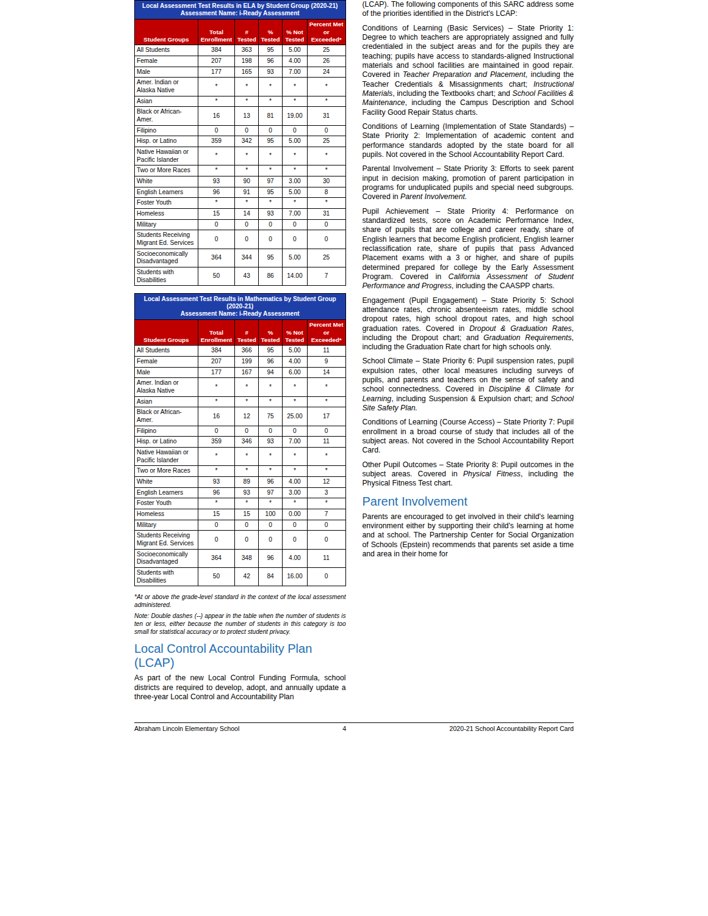Local Assessment Test Results in ELA by Student Group (2020-21) Assessment Name: i-Ready Assessment
| Student Groups | Total Enrollment | # Tested | % Tested | % Not Tested | Percent Met or Exceeded* |
| --- | --- | --- | --- | --- | --- |
| All Students | 384 | 363 | 95 | 5.00 | 25 |
| Female | 207 | 198 | 96 | 4.00 | 26 |
| Male | 177 | 165 | 93 | 7.00 | 24 |
| Amer. Indian or Alaska Native | * | * | * | * | * |
| Asian | * | * | * | * | * |
| Black or African-Amer. | 16 | 13 | 81 | 19.00 | 31 |
| Filipino | 0 | 0 | 0 | 0 | 0 |
| Hisp. or Latino | 359 | 342 | 95 | 5.00 | 25 |
| Native Hawaiian or Pacific Islander | * | * | * | * | * |
| Two or More Races | * | * | * | * | * |
| White | 93 | 90 | 97 | 3.00 | 30 |
| English Learners | 96 | 91 | 95 | 5.00 | 8 |
| Foster Youth | * | * | * | * | * |
| Homeless | 15 | 14 | 93 | 7.00 | 31 |
| Military | 0 | 0 | 0 | 0 | 0 |
| Students Receiving Migrant Ed. Services | 0 | 0 | 0 | 0 | 0 |
| Socioeconomically Disadvantaged | 364 | 344 | 95 | 5.00 | 25 |
| Students with Disabilities | 50 | 43 | 86 | 14.00 | 7 |
Local Assessment Test Results in Mathematics by Student Group (2020-21) Assessment Name: i-Ready Assessment
| Student Groups | Total Enrollment | # Tested | % Tested | % Not Tested | Percent Met or Exceeded* |
| --- | --- | --- | --- | --- | --- |
| All Students | 384 | 366 | 95 | 5.00 | 11 |
| Female | 207 | 199 | 96 | 4.00 | 9 |
| Male | 177 | 167 | 94 | 6.00 | 14 |
| Amer. Indian or Alaska Native | * | * | * | * | * |
| Asian | * | * | * | * | * |
| Black or African-Amer. | 16 | 12 | 75 | 25.00 | 17 |
| Filipino | 0 | 0 | 0 | 0 | 0 |
| Hisp. or Latino | 359 | 346 | 93 | 7.00 | 11 |
| Native Hawaiian or Pacific Islander | * | * | * | * | * |
| Two or More Races | * | * | * | * | * |
| White | 93 | 89 | 96 | 4.00 | 12 |
| English Learners | 96 | 93 | 97 | 3.00 | 3 |
| Foster Youth | * | * | * | * | * |
| Homeless | 15 | 15 | 100 | 0.00 | 7 |
| Military | 0 | 0 | 0 | 0 | 0 |
| Students Receiving Migrant Ed. Services | 0 | 0 | 0 | 0 | 0 |
| Socioeconomically Disadvantaged | 364 | 348 | 96 | 4.00 | 11 |
| Students with Disabilities | 50 | 42 | 84 | 16.00 | 0 |
*At or above the grade-level standard in the context of the local assessment administered.
Note: Double dashes (--) appear in the table when the number of students is ten or less, either because the number of students in this category is too small for statistical accuracy or to protect student privacy.
Local Control Accountability Plan (LCAP)
As part of the new Local Control Funding Formula, school districts are required to develop, adopt, and annually update a three-year Local Control and Accountability Plan
(LCAP). The following components of this SARC address some of the priorities identified in the District's LCAP:
Conditions of Learning (Basic Services) – State Priority 1: Degree to which teachers are appropriately assigned and fully credentialed in the subject areas and for the pupils they are teaching; pupils have access to standards-aligned Instructional materials and school facilities are maintained in good repair. Covered in Teacher Preparation and Placement, including the Teacher Credentials & Misassignments chart; Instructional Materials, including the Textbooks chart; and School Facilities & Maintenance, including the Campus Description and School Facility Good Repair Status charts.
Conditions of Learning (Implementation of State Standards) – State Priority 2: Implementation of academic content and performance standards adopted by the state board for all pupils. Not covered in the School Accountability Report Card.
Parental Involvement – State Priority 3: Efforts to seek parent input in decision making, promotion of parent participation in programs for unduplicated pupils and special need subgroups. Covered in Parent Involvement.
Pupil Achievement – State Priority 4: Performance on standardized tests, score on Academic Performance Index, share of pupils that are college and career ready, share of English learners that become English proficient, English learner reclassification rate, share of pupils that pass Advanced Placement exams with a 3 or higher, and share of pupils determined prepared for college by the Early Assessment Program. Covered in California Assessment of Student Performance and Progress, including the CAASPP charts.
Engagement (Pupil Engagement) – State Priority 5: School attendance rates, chronic absenteeism rates, middle school dropout rates, high school dropout rates, and high school graduation rates. Covered in Dropout & Graduation Rates, including the Dropout chart; and Graduation Requirements, including the Graduation Rate chart for high schools only.
School Climate – State Priority 6: Pupil suspension rates, pupil expulsion rates, other local measures including surveys of pupils, and parents and teachers on the sense of safety and school connectedness. Covered in Discipline & Climate for Learning, including Suspension & Expulsion chart; and School Site Safety Plan.
Conditions of Learning (Course Access) – State Priority 7: Pupil enrollment in a broad course of study that includes all of the subject areas. Not covered in the School Accountability Report Card.
Other Pupil Outcomes – State Priority 8: Pupil outcomes in the subject areas. Covered in Physical Fitness, including the Physical Fitness Test chart.
Parent Involvement
Parents are encouraged to get involved in their child's learning environment either by supporting their child's learning at home and at school. The Partnership Center for Social Organization of Schools (Epstein) recommends that parents set aside a time and area in their home for
Abraham Lincoln Elementary School
4
2020-21 School Accountability Report Card